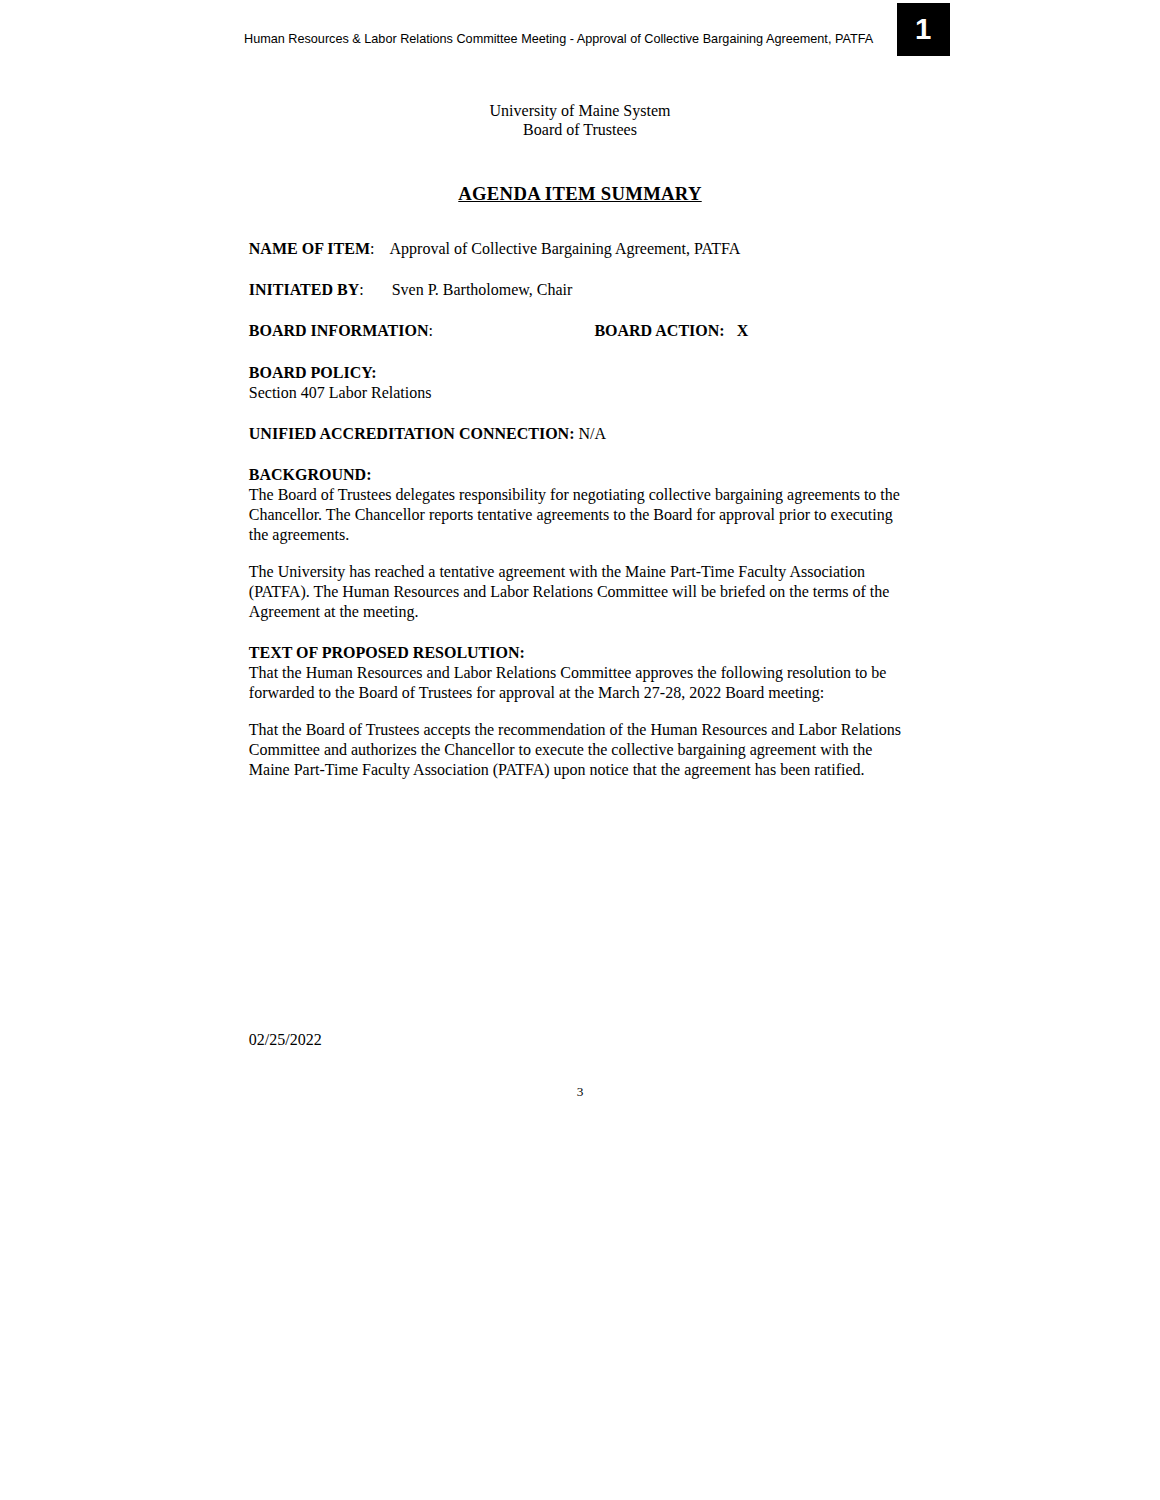Human Resources & Labor Relations Committee Meeting - Approval of Collective Bargaining Agreement, PATFA
1
University of Maine System
Board of Trustees
AGENDA ITEM SUMMARY
NAME OF ITEM: Approval of Collective Bargaining Agreement, PATFA
INITIATED BY: Sven P. Bartholomew, Chair
BOARD INFORMATION:
BOARD ACTION: X
BOARD POLICY:
Section 407 Labor Relations
UNIFIED ACCREDITATION CONNECTION: N/A
BACKGROUND:
The Board of Trustees delegates responsibility for negotiating collective bargaining agreements to the Chancellor. The Chancellor reports tentative agreements to the Board for approval prior to executing the agreements.
The University has reached a tentative agreement with the Maine Part-Time Faculty Association (PATFA). The Human Resources and Labor Relations Committee will be briefed on the terms of the Agreement at the meeting.
TEXT OF PROPOSED RESOLUTION:
That the Human Resources and Labor Relations Committee approves the following resolution to be forwarded to the Board of Trustees for approval at the March 27-28, 2022 Board meeting:
That the Board of Trustees accepts the recommendation of the Human Resources and Labor Relations Committee and authorizes the Chancellor to execute the collective bargaining agreement with the Maine Part-Time Faculty Association (PATFA) upon notice that the agreement has been ratified.
02/25/2022
3